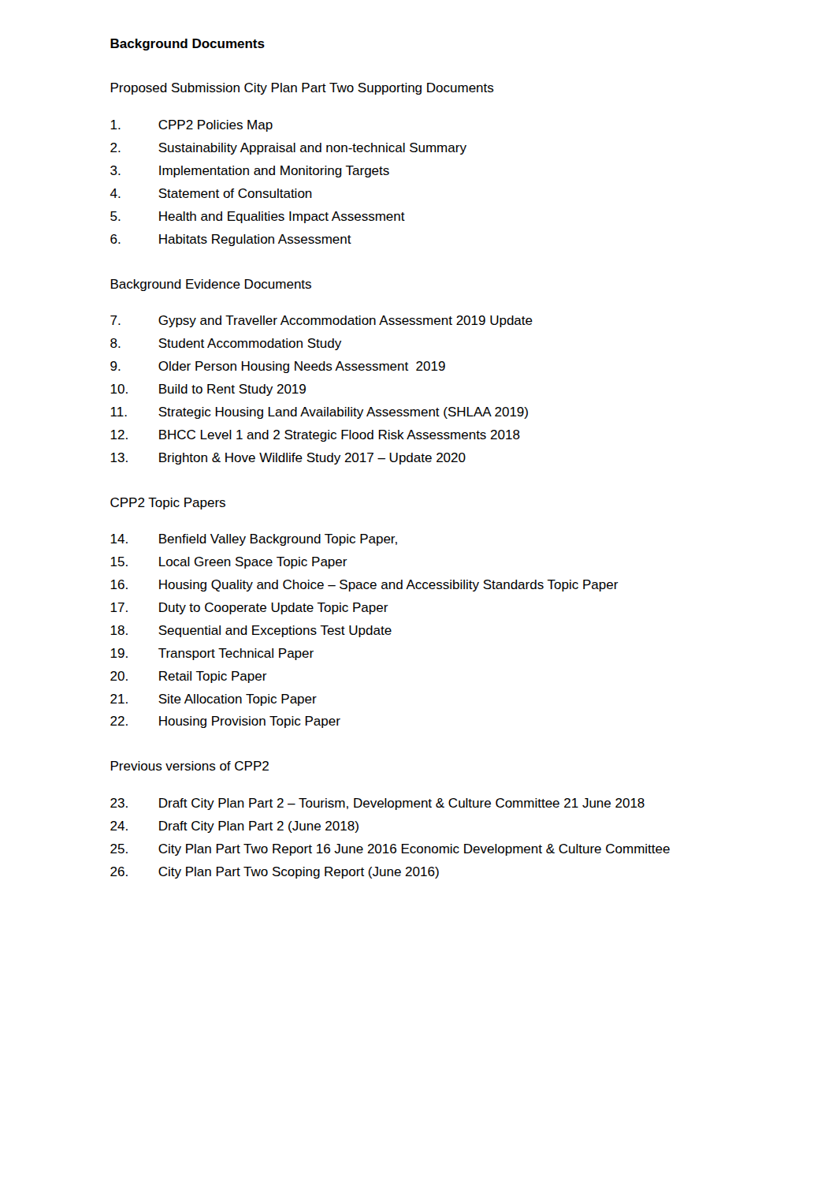Background Documents
Proposed Submission City Plan Part Two Supporting Documents
1. CPP2 Policies Map
2. Sustainability Appraisal and non-technical Summary
3. Implementation and Monitoring Targets
4. Statement of Consultation
5. Health and Equalities Impact Assessment
6. Habitats Regulation Assessment
Background Evidence Documents
7. Gypsy and Traveller Accommodation Assessment 2019 Update
8. Student Accommodation Study
9. Older Person Housing Needs Assessment 2019
10. Build to Rent Study 2019
11. Strategic Housing Land Availability Assessment (SHLAA 2019)
12. BHCC Level 1 and 2 Strategic Flood Risk Assessments 2018
13. Brighton & Hove Wildlife Study 2017 – Update 2020
CPP2 Topic Papers
14. Benfield Valley Background Topic Paper,
15. Local Green Space Topic Paper
16. Housing Quality and Choice – Space and Accessibility Standards Topic Paper
17. Duty to Cooperate Update Topic Paper
18. Sequential and Exceptions Test Update
19. Transport Technical Paper
20. Retail Topic Paper
21. Site Allocation Topic Paper
22. Housing Provision Topic Paper
Previous versions of CPP2
23. Draft City Plan Part 2 – Tourism, Development & Culture Committee 21 June 2018
24. Draft City Plan Part 2 (June 2018)
25. City Plan Part Two Report 16 June 2016 Economic Development & Culture Committee
26. City Plan Part Two Scoping Report (June 2016)